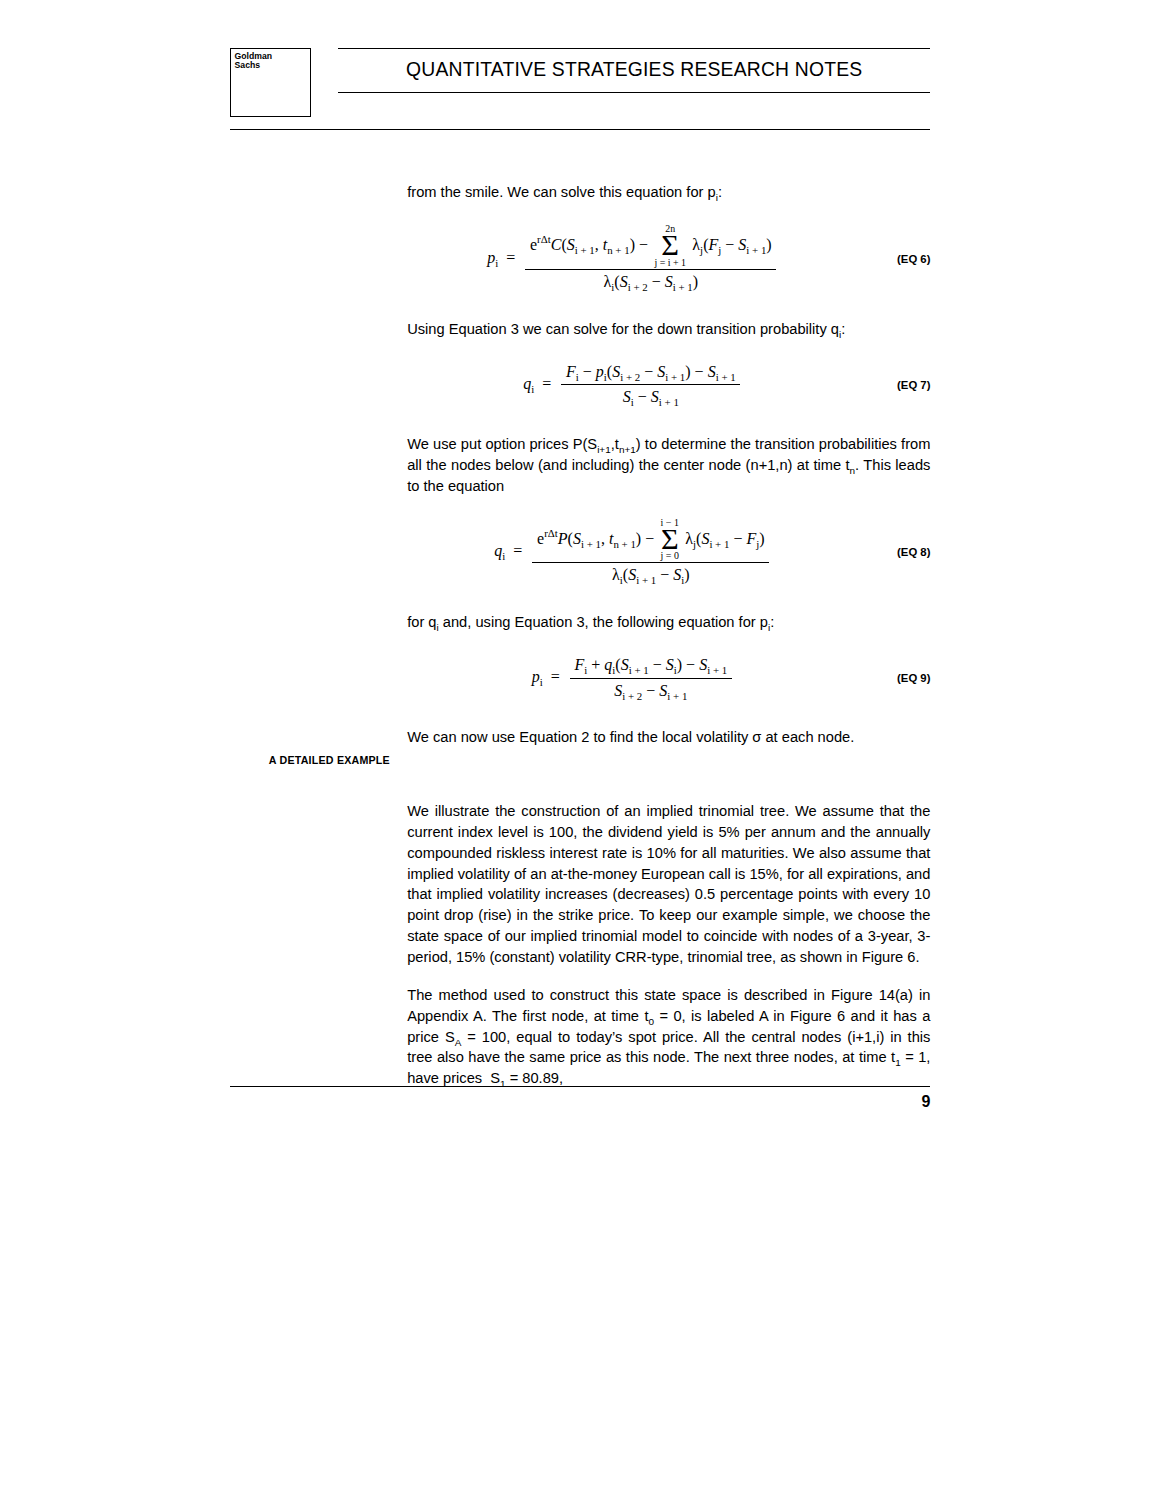Goldman
Sachs
QUANTITATIVE STRATEGIES RESEARCH NOTES
A DETAILED EXAMPLE
from the smile. We can solve this equation for pi:
pi = erΔtC(Si + 1, tn + 1) − 2n Σ j = i + 1 λj(Fj − Si + 1) λi(Si + 2 − Si + 1)
(EQ 6)
Using Equation 3 we can solve for the down transition probability qi:
qi = Fi − pi(Si + 2 − Si + 1) − Si + 1 Si − Si + 1
(EQ 7)
We use put option prices P(Si+1,tn+1) to determine the transition probabilities from all the nodes below (and including) the center node (n+1,n) at time tn. This leads to the equation
qi = erΔtP(Si + 1, tn + 1) − i − 1 Σ j = 0 λj(Si + 1 − Fj) λi(Si + 1 − Si)
(EQ 8)
for qi and, using Equation 3, the following equation for pi:
pi = Fi + qi(Si + 1 − Si) − Si + 1 Si + 2 − Si + 1
(EQ 9)
We can now use Equation 2 to find the local volatility σ at each node.
We illustrate the construction of an implied trinomial tree. We assume that the current index level is 100, the dividend yield is 5% per annum and the annually compounded riskless interest rate is 10% for all maturities. We also assume that implied volatility of an at-the-money European call is 15%, for all expirations, and that implied volatility increases (decreases) 0.5 percentage points with every 10 point drop (rise) in the strike price. To keep our example simple, we choose the state space of our implied trinomial model to coincide with nodes of a 3-year, 3-period, 15% (constant) volatility CRR-type, trinomial tree, as shown in Figure 6.
The method used to construct this state space is described in Figure 14(a) in Appendix A. The first node, at time t0 = 0, is labeled A in Figure 6 and it has a price SA = 100, equal to today’s spot price. All the central nodes (i+1,i) in this tree also have the same price as this node. The next three nodes, at time t1 = 1, have prices S1 = 80.89,
9